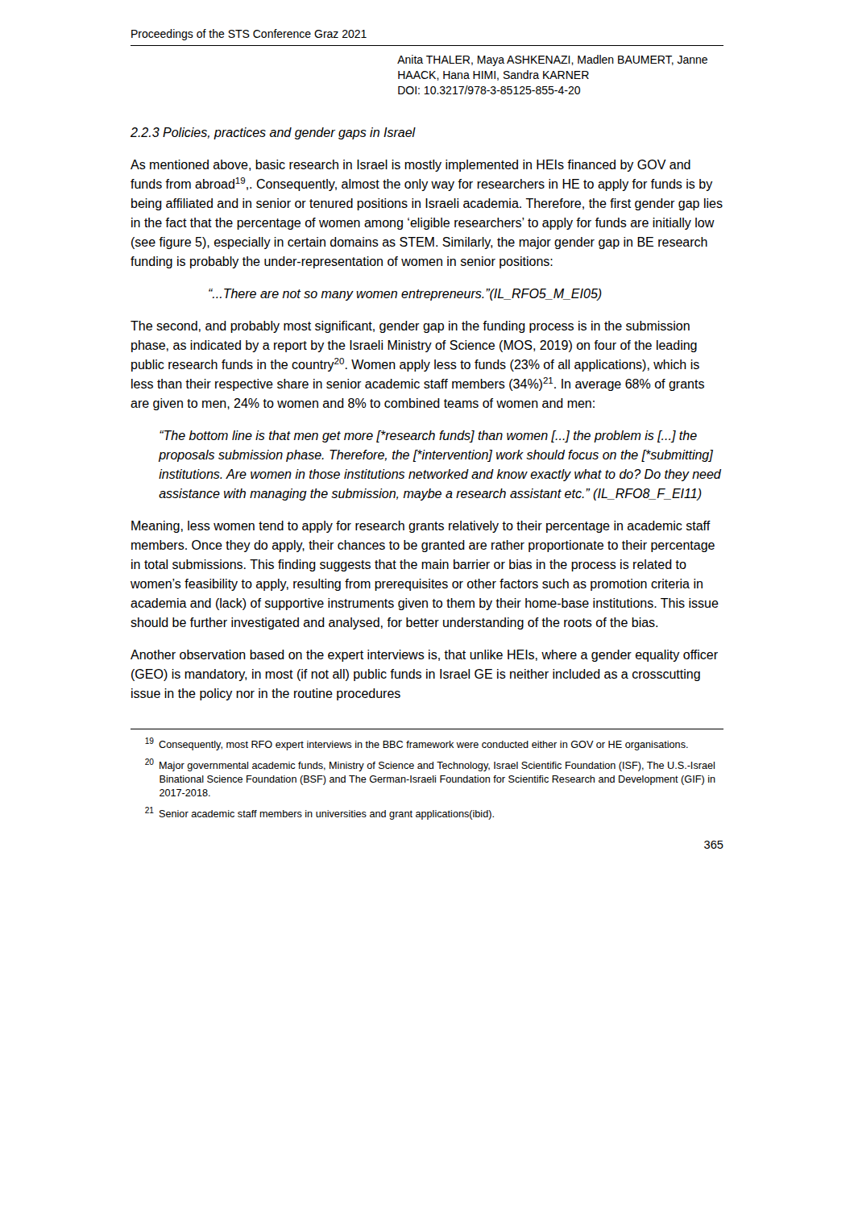Proceedings of the STS Conference Graz 2021
Anita THALER, Maya ASHKENAZI, Madlen BAUMERT, Janne HAACK, Hana HIMI, Sandra KARNER
DOI: 10.3217/978-3-85125-855-4-20
2.2.3 Policies, practices and gender gaps in Israel
As mentioned above, basic research in Israel is mostly implemented in HEIs financed by GOV and funds from abroad19,. Consequently, almost the only way for researchers in HE to apply for funds is by being affiliated and in senior or tenured positions in Israeli academia. Therefore, the first gender gap lies in the fact that the percentage of women among ‘eligible researchers’ to apply for funds are initially low (see figure 5), especially in certain domains as STEM. Similarly, the major gender gap in BE research funding is probably the under-representation of women in senior positions:
“...There are not so many women entrepreneurs.”(IL_RFO5_M_EI05)
The second, and probably most significant, gender gap in the funding process is in the submission phase, as indicated by a report by the Israeli Ministry of Science (MOS, 2019) on four of the leading public research funds in the country20. Women apply less to funds (23% of all applications), which is less than their respective share in senior academic staff members (34%)21. In average 68% of grants are given to men, 24% to women and 8% to combined teams of women and men:
“The bottom line is that men get more [*research funds] than women [...] the problem is [...] the proposals submission phase. Therefore, the [*intervention] work should focus on the [*submitting] institutions. Are women in those institutions networked and know exactly what to do? Do they need assistance with managing the submission, maybe a research assistant etc.” (IL_RFO8_F_EI11)
Meaning, less women tend to apply for research grants relatively to their percentage in academic staff members. Once they do apply, their chances to be granted are rather proportionate to their percentage in total submissions. This finding suggests that the main barrier or bias in the process is related to women’s feasibility to apply, resulting from prerequisites or other factors such as promotion criteria in academia and (lack) of supportive instruments given to them by their home-base institutions. This issue should be further investigated and analysed, for better understanding of the roots of the bias.
Another observation based on the expert interviews is, that unlike HEIs, where a gender equality officer (GEO) is mandatory, in most (if not all) public funds in Israel GE is neither included as a crosscutting issue in the policy nor in the routine procedures
19 Consequently, most RFO expert interviews in the BBC framework were conducted either in GOV or HE organisations.
20 Major governmental academic funds, Ministry of Science and Technology, Israel Scientific Foundation (ISF), The U.S.-Israel Binational Science Foundation (BSF) and The German-Israeli Foundation for Scientific Research and Development (GIF) in 2017-2018.
21 Senior academic staff members in universities and grant applications(ibid).
365